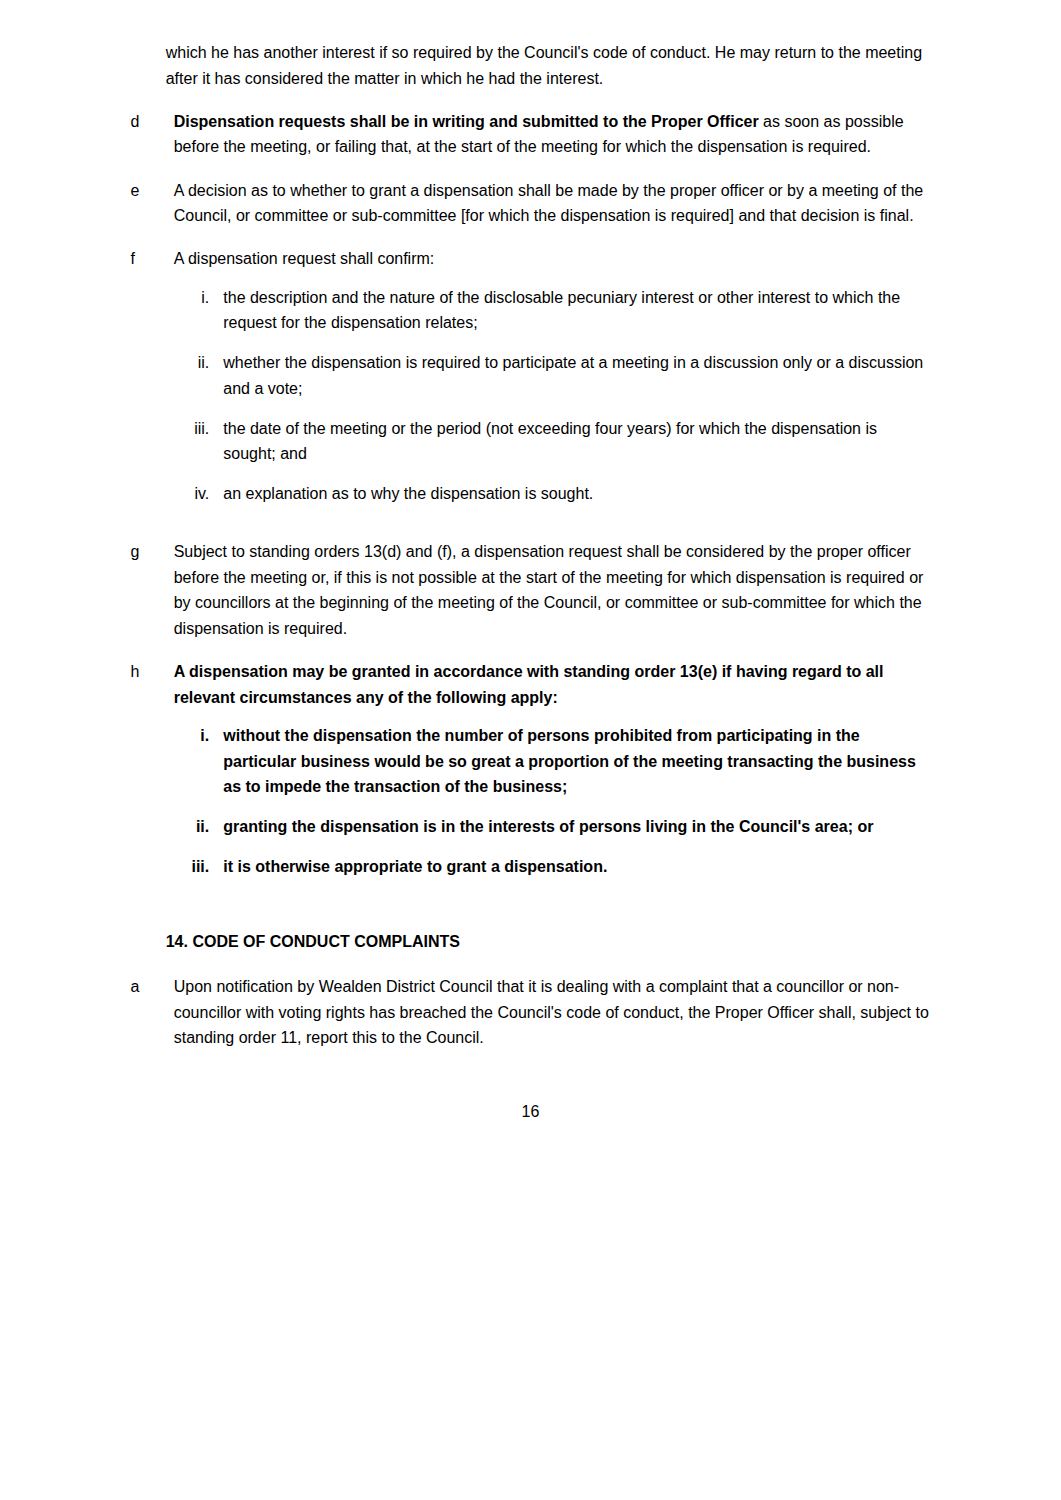which he has another interest if so required by the Council's code of conduct. He may return to the meeting after it has considered the matter in which he had the interest.
d
Dispensation requests shall be in writing and submitted to the Proper Officer as soon as possible before the meeting, or failing that, at the start of the meeting for which the dispensation is required.
e
A decision as to whether to grant a dispensation shall be made by the proper officer or by a meeting of the Council, or committee or sub-committee [for which the dispensation is required] and that decision is final.
f
A dispensation request shall confirm:
the description and the nature of the disclosable pecuniary interest or other interest to which the request for the dispensation relates;
whether the dispensation is required to participate at a meeting in a discussion only or a discussion and a vote;
the date of the meeting or the period (not exceeding four years) for which the dispensation is sought; and
an explanation as to why the dispensation is sought.
g
Subject to standing orders 13(d) and (f), a dispensation request shall be considered by the proper officer before the meeting or, if this is not possible at the start of the meeting for which dispensation is required or by councillors at the beginning of the meeting of the Council, or committee or sub-committee for which the dispensation is required.
h
A dispensation may be granted in accordance with standing order 13(e) if having regard to all relevant circumstances any of the following apply:
without the dispensation the number of persons prohibited from participating in the particular business would be so great a proportion of the meeting transacting the business as to impede the transaction of the business;
granting the dispensation is in the interests of persons living in the Council's area; or
it is otherwise appropriate to grant a dispensation.
14. CODE OF CONDUCT COMPLAINTS
a
Upon notification by Wealden District Council that it is dealing with a complaint that a councillor or non-councillor with voting rights has breached the Council's code of conduct, the Proper Officer shall, subject to standing order 11, report this to the Council.
16